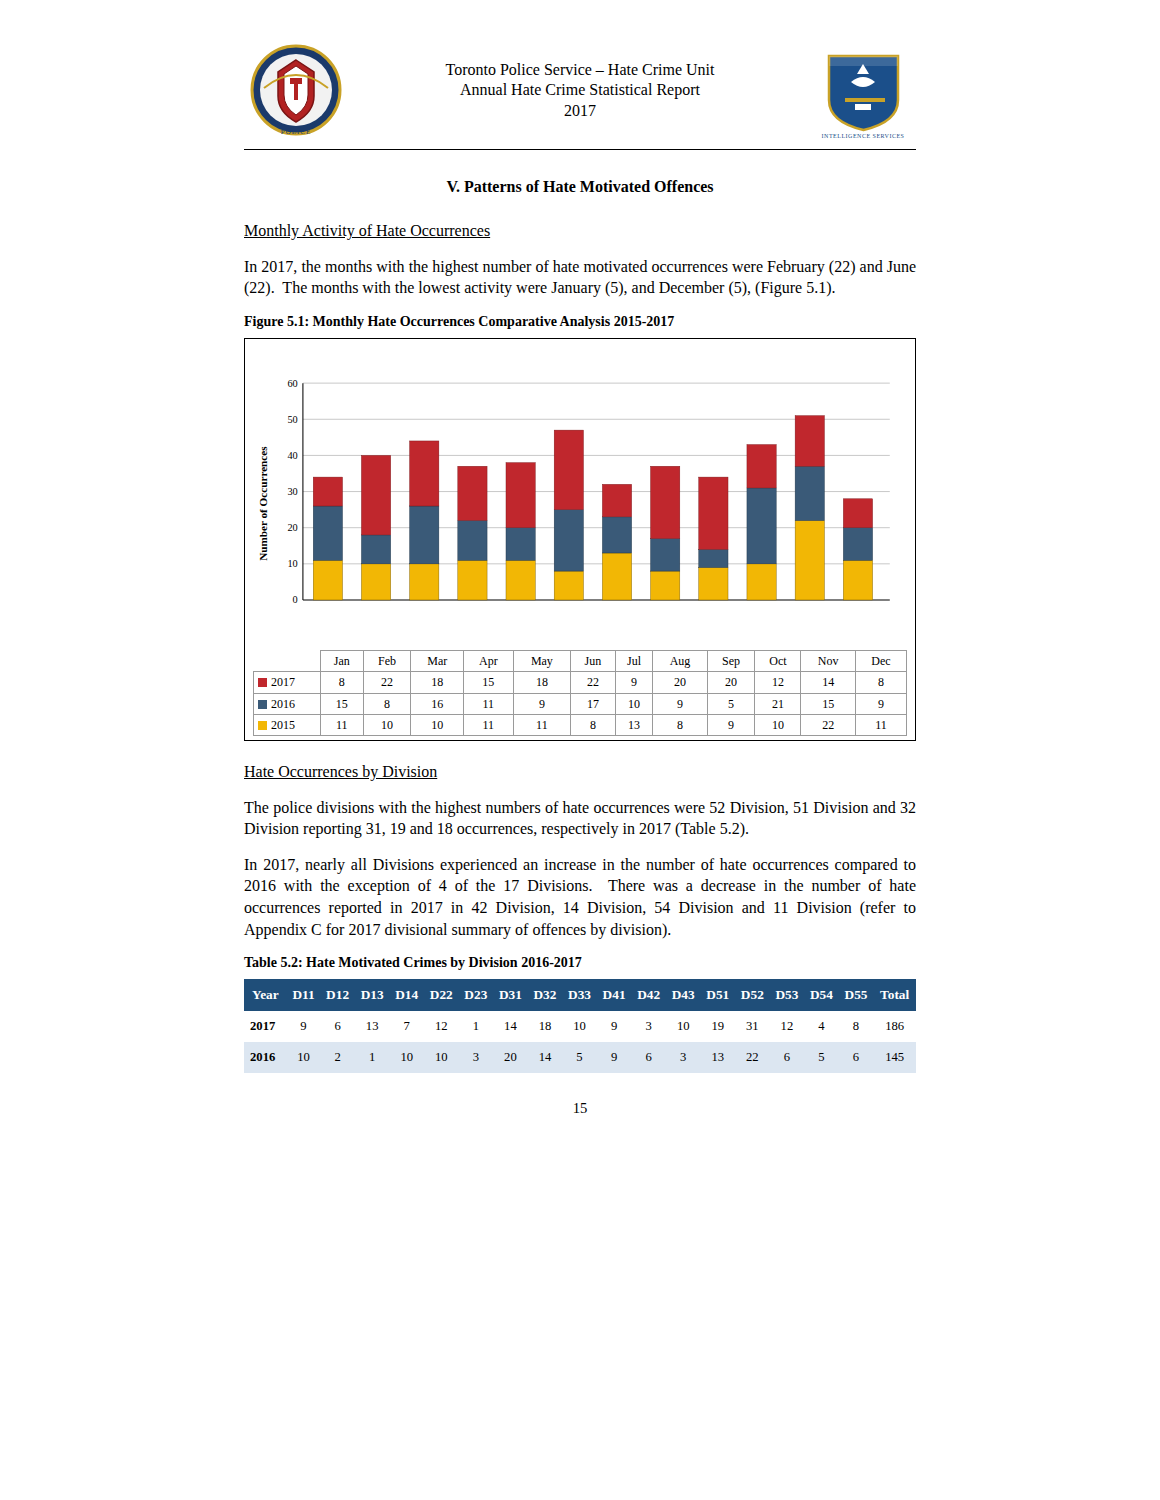POLICE
Toronto Police Service – Hate Crime Unit
Annual Hate Crime Statistical Report
2017
INTELLIGENCE SERVICES
V. Patterns of Hate Motivated Offences
Monthly Activity of Hate Occurrences
In 2017, the months with the highest number of hate motivated occurrences were February (22) and June (22). The months with the lowest activity were January (5), and December (5), (Figure 5.1).
Figure 5.1: Monthly Hate Occurrences Comparative Analysis 2015-2017
Number of Occurrences 60 50 40 30 20 10 0
| | Jan | Feb | Mar | Apr | May | Jun | Jul | Aug | Sep | Oct | Nov | Dec |
| --- | --- | --- | --- | --- | --- | --- | --- | --- | --- | --- | --- | --- |
| 2017 | 8 | 22 | 18 | 15 | 18 | 22 | 9 | 20 | 20 | 12 | 14 | 8 |
| 2016 | 15 | 8 | 16 | 11 | 9 | 17 | 10 | 9 | 5 | 21 | 15 | 9 |
| 2015 | 11 | 10 | 10 | 11 | 11 | 8 | 13 | 8 | 9 | 10 | 22 | 11 |
Hate Occurrences by Division
The police divisions with the highest numbers of hate occurrences were 52 Division, 51 Division and 32 Division reporting 31, 19 and 18 occurrences, respectively in 2017 (Table 5.2).
In 2017, nearly all Divisions experienced an increase in the number of hate occurrences compared to 2016 with the exception of 4 of the 17 Divisions. There was a decrease in the number of hate occurrences reported in 2017 in 42 Division, 14 Division, 54 Division and 11 Division (refer to Appendix C for 2017 divisional summary of offences by division).
Table 5.2: Hate Motivated Crimes by Division 2016-2017
| Year | D11 | D12 | D13 | D14 | D22 | D23 | D31 | D32 | D33 | D41 | D42 | D43 | D51 | D52 | D53 | D54 | D55 | Total |
| --- | --- | --- | --- | --- | --- | --- | --- | --- | --- | --- | --- | --- | --- | --- | --- | --- | --- | --- |
| 2017 | 9 | 6 | 13 | 7 | 12 | 1 | 14 | 18 | 10 | 9 | 3 | 10 | 19 | 31 | 12 | 4 | 8 | 186 |
| 2016 | 10 | 2 | 1 | 10 | 10 | 3 | 20 | 14 | 5 | 9 | 6 | 3 | 13 | 22 | 6 | 5 | 6 | 145 |
15